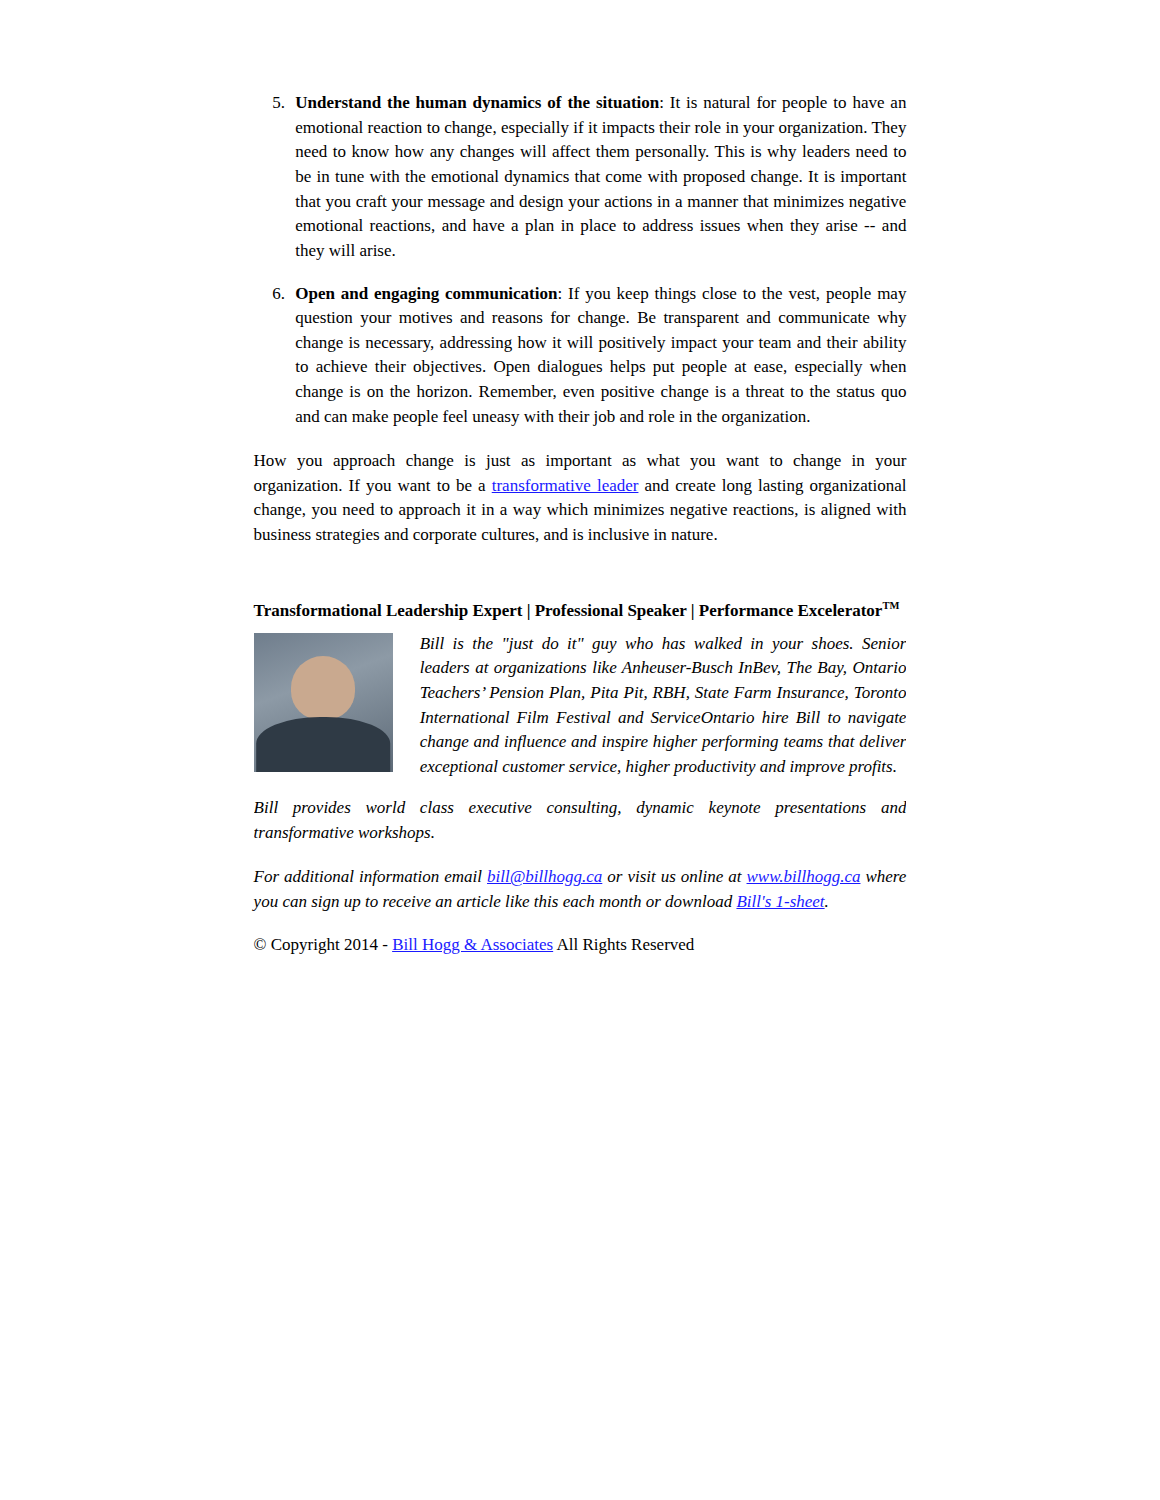Understand the human dynamics of the situation: It is natural for people to have an emotional reaction to change, especially if it impacts their role in your organization. They need to know how any changes will affect them personally. This is why leaders need to be in tune with the emotional dynamics that come with proposed change. It is important that you craft your message and design your actions in a manner that minimizes negative emotional reactions, and have a plan in place to address issues when they arise -- and they will arise.
Open and engaging communication: If you keep things close to the vest, people may question your motives and reasons for change. Be transparent and communicate why change is necessary, addressing how it will positively impact your team and their ability to achieve their objectives. Open dialogues helps put people at ease, especially when change is on the horizon. Remember, even positive change is a threat to the status quo and can make people feel uneasy with their job and role in the organization.
How you approach change is just as important as what you want to change in your organization. If you want to be a transformative leader and create long lasting organizational change, you need to approach it in a way which minimizes negative reactions, is aligned with business strategies and corporate cultures, and is inclusive in nature.
Transformational Leadership Expert | Professional Speaker | Performance ExceleratorTM
Bill is the "just do it" guy who has walked in your shoes. Senior leaders at organizations like Anheuser-Busch InBev, The Bay, Ontario Teachers’ Pension Plan, Pita Pit, RBH, State Farm Insurance, Toronto International Film Festival and ServiceOntario hire Bill to navigate change and influence and inspire higher performing teams that deliver exceptional customer service, higher productivity and improve profits.
Bill provides world class executive consulting, dynamic keynote presentations and transformative workshops.
For additional information email bill@billhogg.ca or visit us online at www.billhogg.ca where you can sign up to receive an article like this each month or download Bill's 1-sheet.
© Copyright 2014 - Bill Hogg & Associates All Rights Reserved